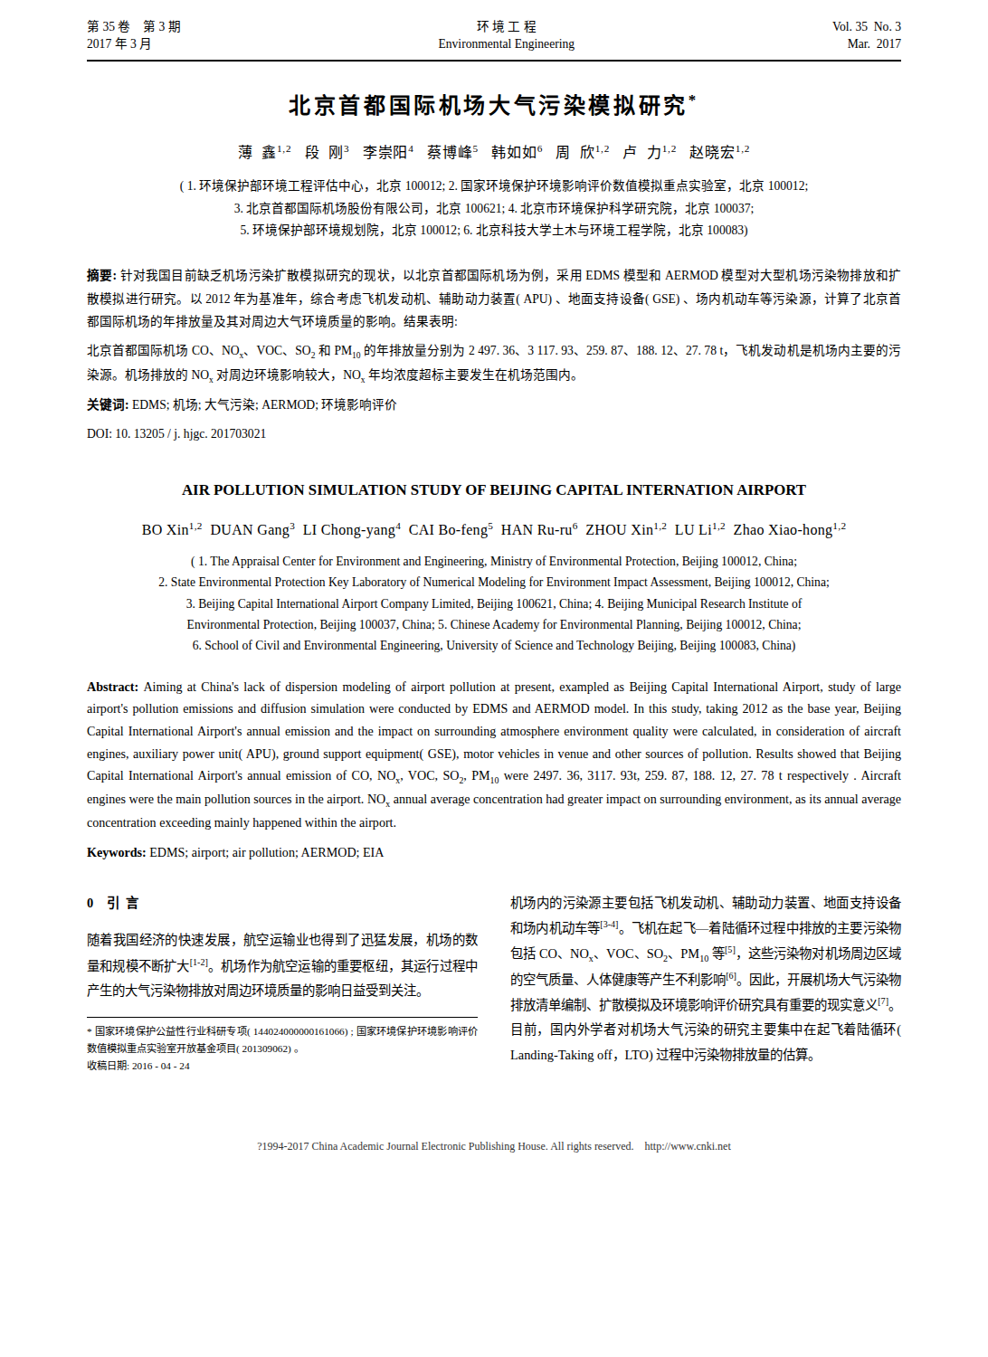第 35 卷 第 3 期
2017 年 3 月
环 境 工 程
Environmental Engineering
Vol. 35 No. 3
Mar. 2017
北京首都国际机场大气污染模拟研究*
薄 鑫1,2 段 刚3 李崇阳4 蔡博峰5 韩如如6 周 欣1,2 卢 力1,2 赵晓宏1,2
( 1. 环境保护部环境工程评估中心，北京 100012; 2. 国家环境保护环境影响评价数值模拟重点实验室，北京 100012;
3. 北京首都国际机场股份有限公司，北京 100621; 4. 北京市环境保护科学研究院，北京 100037;
5. 环境保护部环境规划院，北京 100012; 6. 北京科技大学土木与环境工程学院，北京 100083)
摘要: 针对我国目前缺乏机场污染扩散模拟研究的现状，以北京首都国际机场为例，采用 EDMS 模型和 AERMOD 模型对大型机场污染物排放和扩散模拟进行研究。以 2012 年为基准年，综合考虑飞机发动机、辅助动力装置( APU) 、地面支持设备( GSE) 、场内机动车等污染源，计算了北京首都国际机场的年排放量及其对周边大气环境质量的影响。结果表明:
北京首都国际机场 CO、NOx、VOC、SO2 和 PM10 的年排放量分别为 2 497. 36、3 117. 93、259. 87、188. 12、27. 78 t，飞机发动机是机场内主要的污染源。机场排放的 NOx 对周边环境影响较大，NOx 年均浓度超标主要发生在机场范围内。
关键词: EDMS; 机场; 大气污染; AERMOD; 环境影响评价
DOI: 10. 13205 / j. hjgc. 201703021
AIR POLLUTION SIMULATION STUDY OF BEIJING CAPITAL INTERNATION AIRPORT
BO Xin1,2 DUAN Gang3 LI Chong-yang4 CAI Bo-feng5 HAN Ru-ru6 ZHOU Xin1,2 LU Li1,2 Zhao Xiao-hong1,2
( 1. The Appraisal Center for Environment and Engineering, Ministry of Environmental Protection, Beijing 100012, China;
2. State Environmental Protection Key Laboratory of Numerical Modeling for Environment Impact Assessment, Beijing 100012, China;
3. Beijing Capital International Airport Company Limited, Beijing 100621, China; 4. Beijing Municipal Research Institute of
Environmental Protection, Beijing 100037, China; 5. Chinese Academy for Environmental Planning, Beijing 100012, China;
6. School of Civil and Environmental Engineering, University of Science and Technology Beijing, Beijing 100083, China)
Abstract: Aiming at China's lack of dispersion modeling of airport pollution at present, exampled as Beijing Capital International Airport, study of large airport's pollution emissions and diffusion simulation were conducted by EDMS and AERMOD model. In this study, taking 2012 as the base year, Beijing Capital International Airport's annual emission and the impact on surrounding atmosphere environment quality were calculated, in consideration of aircraft engines, auxiliary power unit( APU), ground support equipment( GSE), motor vehicles in venue and other sources of pollution. Results showed that Beijing Capital International Airport's annual emission of CO, NOx, VOC, SO2, PM10 were 2497. 36, 3117. 93t, 259. 87, 188. 12, 27. 78 t respectively . Aircraft engines were the main pollution sources in the airport. NOx annual average concentration had greater impact on surrounding environment, as its annual average concentration exceeding mainly happened within the airport.
Keywords: EDMS; airport; air pollution; AERMOD; EIA
0 引 言
随着我国经济的快速发展，航空运输业也得到了迅猛发展，机场的数量和规模不断扩大[1-2]。机场作为航空运输的重要枢纽，其运行过程中产生的大气污染物排放对周边环境质量的影响日益受到关注。
* 国家环境保护公益性行业科研专项( 144024000000161066) ; 国家环境保护环境影响评价数值模拟重点实验室开放基金项目( 201309062) 。
收稿日期: 2016 - 04 - 24
机场内的污染源主要包括飞机发动机、辅助动力装置、地面支持设备和场内机动车等[3-4]。飞机在起飞—着陆循环过程中排放的主要污染物包括 CO、NOx、VOC、SO2、PM10 等[5]，这些污染物对机场周边区域的空气质量、人体健康等产生不利影响[6]。因此，开展机场大气污染物排放清单编制、扩散模拟及环境影响评价研究具有重要的现实意义[7]。目前，国内外学者对机场大气污染的研究主要集中在起飞着陆循环( Landing-Taking off，LTO) 过程中污染物排放量的估算。
?1994-2017 China Academic Journal Electronic Publishing House. All rights reserved. http://www.cnki.net